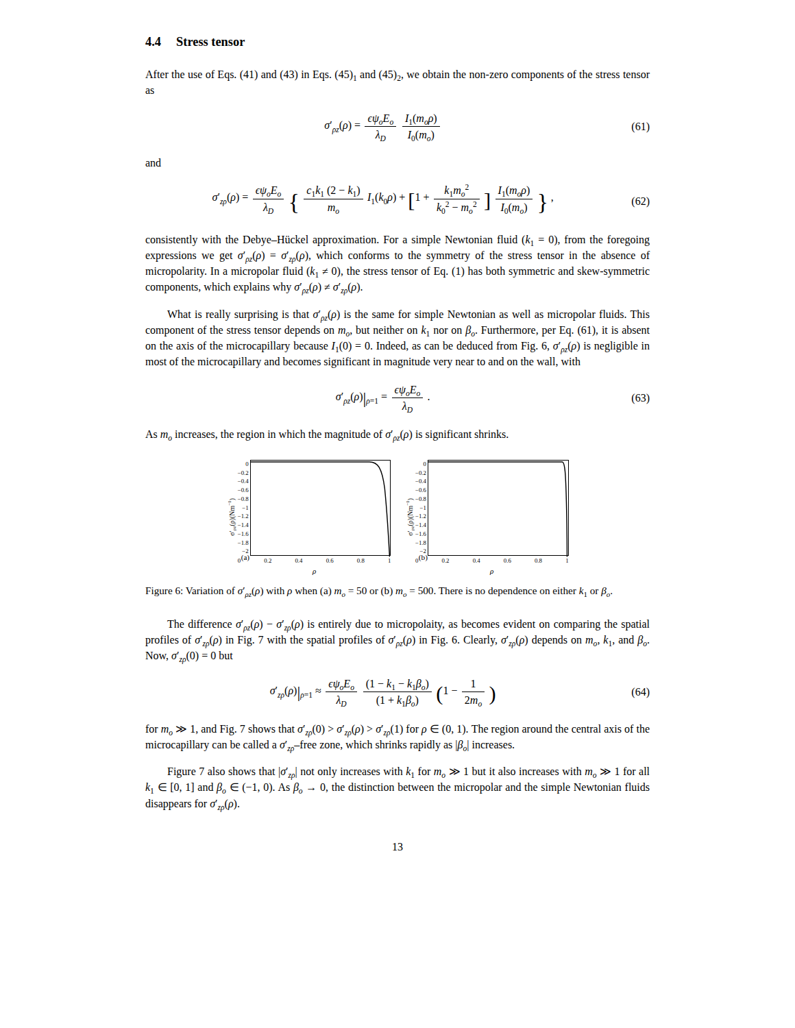4.4 Stress tensor
After the use of Eqs. (41) and (43) in Eqs. (45)1 and (45)2, we obtain the non-zero components of the stress tensor as
σ′ρz(ρ) = ϵψoEo λD I1(moρ) I0(mo)
(61)
and
σ′zρ(ρ) = ϵψoEo λD { c1k1 (2 − k1) mo I1(k0ρ) + [1 + k1mo2 k02 − mo2 ] I1(moρ) I0(mo) } ,
(62)
consistently with the Debye–Hückel approximation. For a simple Newtonian fluid (k1 = 0), from the foregoing expressions we get σ′ρz(ρ) = σ′zρ(ρ), which conforms to the symmetry of the stress tensor in the absence of micropolarity. In a micropolar fluid (k1 ≠ 0), the stress tensor of Eq. (1) has both symmetric and skew-symmetric components, which explains why σ′ρz(ρ) ≠ σ′zρ(ρ).
What is really surprising is that σ′ρz(ρ) is the same for simple Newtonian as well as micropolar fluids. This component of the stress tensor depends on mo, but neither on k1 nor on βo. Furthermore, per Eq. (61), it is absent on the axis of the microcapillary because I1(0) = 0. Indeed, as can be deduced from Fig. 6, σ′ρz(ρ) is negligible in most of the microcapillary and becomes significant in magnitude very near to and on the wall, with
σ′ρz(ρ)|ρ=1 = ϵψoEo λD .
(63)
As mo increases, the region in which the magnitude of σ′ρz(ρ) is significant shrinks.
σ′ρz(ρ)(Nm−1)
0−0.2−0.4−0.6−0.8−1−1.2−1.4−1.6−1.8−2
00.20.40.60.81
ρ
(a)
σ′ρz(ρ)(Nm−1)
0−0.2−0.4−0.6−0.8−1−1.2−1.4−1.6−1.8−2
00.20.40.60.81
ρ
(b)
Figure 6: Variation of σ′ρz(ρ) with ρ when (a) mo = 50 or (b) mo = 500. There is no dependence on either k1 or βo.
The difference σ′ρz(ρ) − σ′zρ(ρ) is entirely due to micropolaity, as becomes evident on comparing the spatial profiles of σ′zρ(ρ) in Fig. 7 with the spatial profiles of σ′ρz(ρ) in Fig. 6. Clearly, σ′zρ(ρ) depends on mo, k1, and βo. Now, σ′zρ(0) = 0 but
σ′zρ(ρ)|ρ=1 ≈ ϵψoEo λD (1 − k1 − k1βo)(1 + k1βo) (1 − 12mo )
(64)
for mo ≫ 1, and Fig. 7 shows that σ′zρ(0) > σ′zρ(ρ) > σ′zρ(1) for ρ ∈ (0, 1). The region around the central axis of the microcapillary can be called a σ′zρ–free zone, which shrinks rapidly as |βo| increases.
Figure 7 also shows that |σ′zρ| not only increases with k1 for mo ≫ 1 but it also increases with mo ≫ 1 for all k1 ∈ [0, 1] and βo ∈ (−1, 0). As βo → 0, the distinction between the micropolar and the simple Newtonian fluids disappears for σ′zρ(ρ).
13